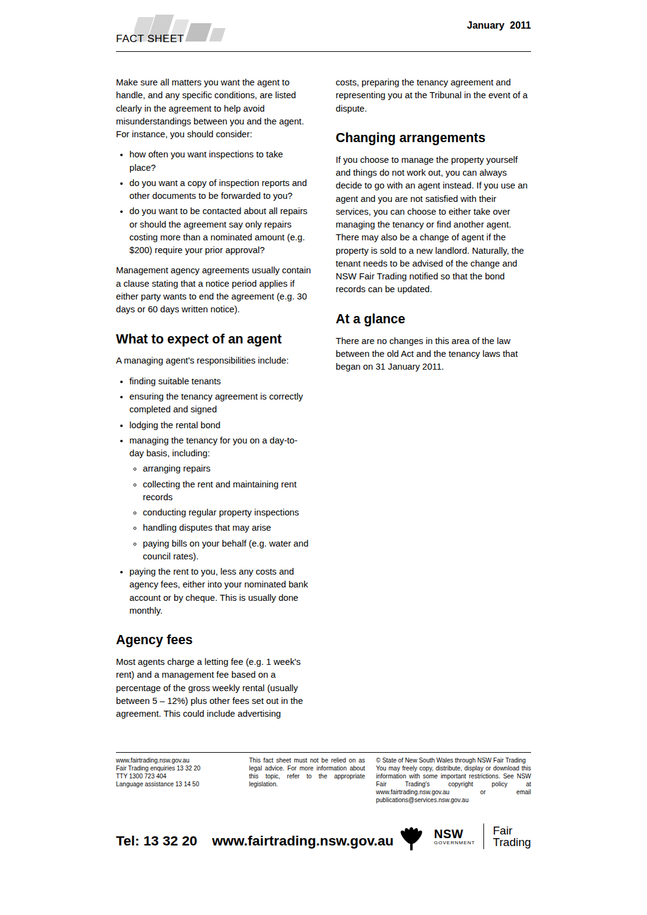FACT SHEET
January 2011
Make sure all matters you want the agent to handle, and any specific conditions, are listed clearly in the agreement to help avoid misunderstandings between you and the agent. For instance, you should consider:
how often you want inspections to take place?
do you want a copy of inspection reports and other documents to be forwarded to you?
do you want to be contacted about all repairs or should the agreement say only repairs costing more than a nominated amount (e.g. $200) require your prior approval?
Management agency agreements usually contain a clause stating that a notice period applies if either party wants to end the agreement (e.g. 30 days or 60 days written notice).
What to expect of an agent
A managing agent's responsibilities include:
finding suitable tenants
ensuring the tenancy agreement is correctly completed and signed
lodging the rental bond
managing the tenancy for you on a day-to-day basis, including:
arranging repairs
collecting the rent and maintaining rent records
conducting regular property inspections
handling disputes that may arise
paying bills on your behalf (e.g. water and council rates).
paying the rent to you, less any costs and agency fees, either into your nominated bank account or by cheque. This is usually done monthly.
Agency fees
Most agents charge a letting fee (e.g. 1 week's rent) and a management fee based on a percentage of the gross weekly rental (usually between 5 – 12%) plus other fees set out in the agreement. This could include advertising
costs, preparing the tenancy agreement and representing you at the Tribunal in the event of a dispute.
Changing arrangements
If you choose to manage the property yourself and things do not work out, you can always decide to go with an agent instead. If you use an agent and you are not satisfied with their services, you can choose to either take over managing the tenancy or find another agent. There may also be a change of agent if the property is sold to a new landlord. Naturally, the tenant needs to be advised of the change and NSW Fair Trading notified so that the bond records can be updated.
At a glance
There are no changes in this area of the law between the old Act and the tenancy laws that began on 31 January 2011.
www.fairtrading.nsw.gov.au
Fair Trading enquiries 13 32 20
TTY 1300 723 404
Language assistance 13 14 50
This fact sheet must not be relied on as legal advice. For more information about this topic, refer to the appropriate legislation.
© State of New South Wales through NSW Fair Trading
You may freely copy, distribute, display or download this information with some important restrictions. See NSW Fair Trading's copyright policy at www.fairtrading.nsw.gov.au or email publications@services.nsw.gov.au
Tel: 13 32 20 www.fairtrading.nsw.gov.au
NSW
GOVERNMENT
Fair
Trading